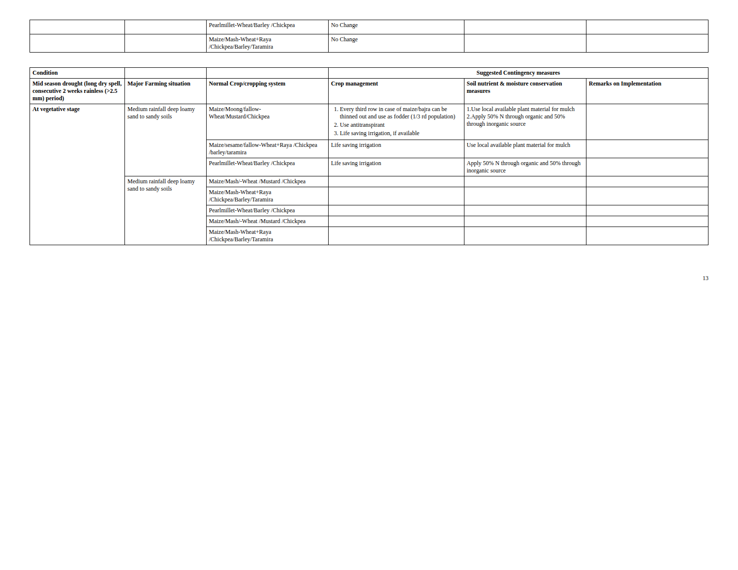| | | Pearlmillet-Wheat/Barley /Chickpea | No Change | | |
| | | Maize/Mash-Wheat+Raya /Chickpea/Barley/Taramira | No Change | | |
| Condition | | | Suggested Contingency measures |
| Mid season drought (long dry spell, consecutive 2 weeks rainless (>2.5 mm) period) | Major Farming situation | Normal Crop/cropping system | Crop management | Soil nutrient & moisture conservation measures | Remarks on Implementation |
| At vegetative stage | Medium rainfall deep loamy sand to sandy soils | Maize/Moong/fallow- Wheat/Mustard/Chickpea | Every third row in case of maize/bajra can be thinned out and use as fodder (1/3 rd population) Use antitranspirant Life saving irrigation, if available | 1.Use local available plant material for mulch 2.Apply 50% N through organic and 50% through inorganic source | |
| Maize/sesame/fallow-Wheat+Raya /Chickpea /barley/taramira | Life saving irrigation | Use local available plant material for mulch | |
| Pearlmillet-Wheat/Barley /Chickpea | Life saving irrigation | Apply 50% N through organic and 50% through inorganic source | |
| Medium rainfall deep loamy sand to sandy soils | Maize/Mash/-Wheat /Mustard /Chickpea | | | |
| Maize/Mash-Wheat+Raya /Chickpea/Barley/Taramira | | | |
| Pearlmillet-Wheat/Barley /Chickpea | | | |
| Maize/Mash/-Wheat /Mustard /Chickpea | | | |
| Maize/Mash-Wheat+Raya /Chickpea/Barley/Taramira | | | |
13